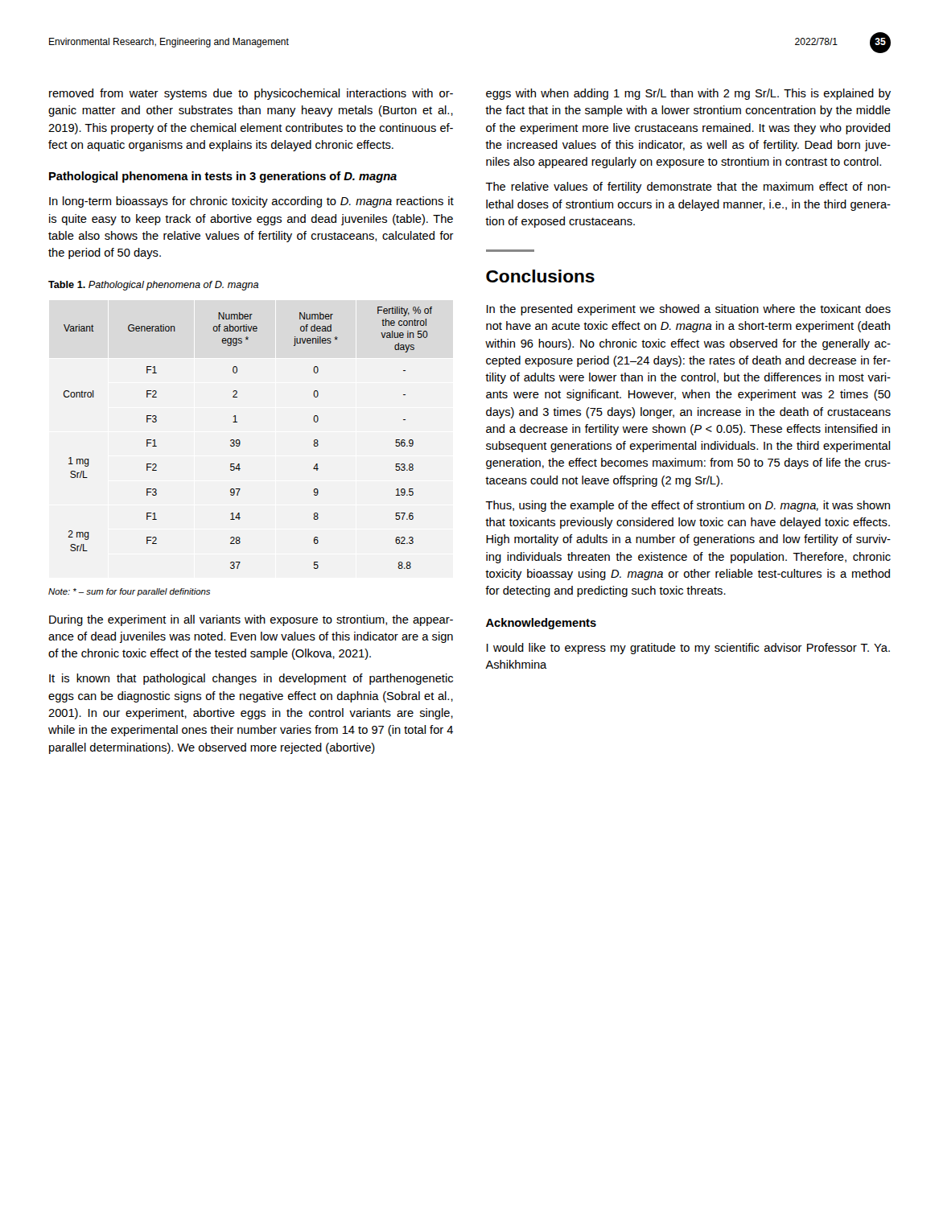Environmental Research, Engineering and Management
2022/78/1
35
removed from water systems due to physicochemical interactions with organic matter and other substrates than many heavy metals (Burton et al., 2019). This property of the chemical element contributes to the continuous effect on aquatic organisms and explains its delayed chronic effects.
Pathological phenomena in tests in 3 generations of D. magna
In long-term bioassays for chronic toxicity according to D. magna reactions it is quite easy to keep track of abortive eggs and dead juveniles (table). The table also shows the relative values of fertility of crustaceans, calculated for the period of 50 days.
Table 1. Pathological phenomena of D. magna
| Variant | Generation | Number of abortive eggs * | Number of dead juveniles * | Fertility, % of the control value in 50 days |
| --- | --- | --- | --- | --- |
| Control | F1 | 0 | 0 | - |
| F2 | 2 | 0 | - |
| F3 | 1 | 0 | - |
| 1 mg Sr/L | F1 | 39 | 8 | 56.9 |
| F2 | 54 | 4 | 53.8 |
| F3 | 97 | 9 | 19.5 |
| 2 mg Sr/L | F1 | 14 | 8 | 57.6 |
| F2 | 28 | 6 | 62.3 |
| | 37 | 5 | 8.8 |
Note: * – sum for four parallel definitions
During the experiment in all variants with exposure to strontium, the appearance of dead juveniles was noted. Even low values of this indicator are a sign of the chronic toxic effect of the tested sample (Olkova, 2021).
It is known that pathological changes in development of parthenogenetic eggs can be diagnostic signs of the negative effect on daphnia (Sobral et al., 2001). In our experiment, abortive eggs in the control variants are single, while in the experimental ones their number varies from 14 to 97 (in total for 4 parallel determinations). We observed more rejected (abortive)
eggs with when adding 1 mg Sr/L than with 2 mg Sr/L. This is explained by the fact that in the sample with a lower strontium concentration by the middle of the experiment more live crustaceans remained. It was they who provided the increased values of this indicator, as well as of fertility. Dead born juveniles also appeared regularly on exposure to strontium in contrast to control.
The relative values of fertility demonstrate that the maximum effect of non-lethal doses of strontium occurs in a delayed manner, i.e., in the third generation of exposed crustaceans.
Conclusions
In the presented experiment we showed a situation where the toxicant does not have an acute toxic effect on D. magna in a short-term experiment (death within 96 hours). No chronic toxic effect was observed for the generally accepted exposure period (21–24 days): the rates of death and decrease in fertility of adults were lower than in the control, but the differences in most variants were not significant. However, when the experiment was 2 times (50 days) and 3 times (75 days) longer, an increase in the death of crustaceans and a decrease in fertility were shown (P < 0.05). These effects intensified in subsequent generations of experimental individuals. In the third experimental generation, the effect becomes maximum: from 50 to 75 days of life the crustaceans could not leave offspring (2 mg Sr/L).
Thus, using the example of the effect of strontium on D. magna, it was shown that toxicants previously considered low toxic can have delayed toxic effects. High mortality of adults in a number of generations and low fertility of surviving individuals threaten the existence of the population. Therefore, chronic toxicity bioassay using D. magna or other reliable test-cultures is a method for detecting and predicting such toxic threats.
Acknowledgements
I would like to express my gratitude to my scientific advisor Professor T. Ya. Ashikhmina